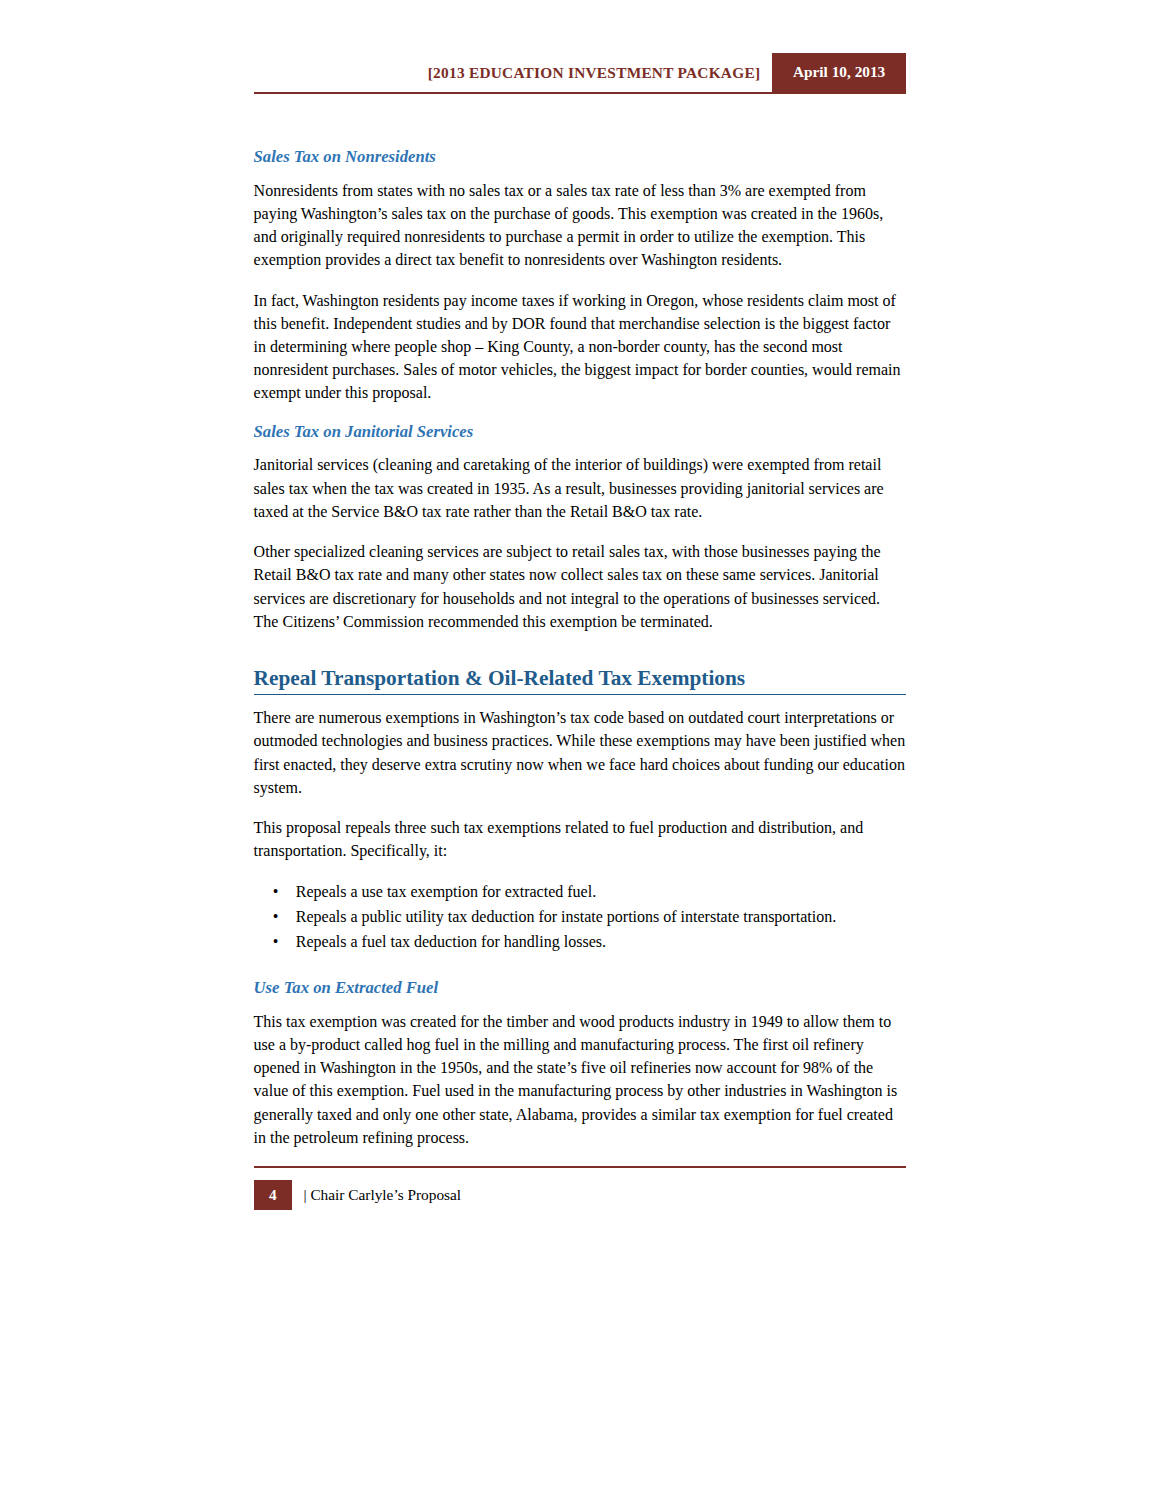[2013 EDUCATION INVESTMENT PACKAGE]
April 10, 2013
Sales Tax on Nonresidents
Nonresidents from states with no sales tax or a sales tax rate of less than 3% are exempted from paying Washington’s sales tax on the purchase of goods. This exemption was created in the 1960s, and originally required nonresidents to purchase a permit in order to utilize the exemption. This exemption provides a direct tax benefit to nonresidents over Washington residents.
In fact, Washington residents pay income taxes if working in Oregon, whose residents claim most of this benefit. Independent studies and by DOR found that merchandise selection is the biggest factor in determining where people shop – King County, a non-border county, has the second most nonresident purchases. Sales of motor vehicles, the biggest impact for border counties, would remain exempt under this proposal.
Sales Tax on Janitorial Services
Janitorial services (cleaning and caretaking of the interior of buildings) were exempted from retail sales tax when the tax was created in 1935. As a result, businesses providing janitorial services are taxed at the Service B&O tax rate rather than the Retail B&O tax rate.
Other specialized cleaning services are subject to retail sales tax, with those businesses paying the Retail B&O tax rate and many other states now collect sales tax on these same services. Janitorial services are discretionary for households and not integral to the operations of businesses serviced. The Citizens’ Commission recommended this exemption be terminated.
Repeal Transportation & Oil-Related Tax Exemptions
There are numerous exemptions in Washington’s tax code based on outdated court interpretations or outmoded technologies and business practices. While these exemptions may have been justified when first enacted, they deserve extra scrutiny now when we face hard choices about funding our education system.
This proposal repeals three such tax exemptions related to fuel production and distribution, and transportation. Specifically, it:
Repeals a use tax exemption for extracted fuel.
Repeals a public utility tax deduction for instate portions of interstate transportation.
Repeals a fuel tax deduction for handling losses.
Use Tax on Extracted Fuel
This tax exemption was created for the timber and wood products industry in 1949 to allow them to use a by-product called hog fuel in the milling and manufacturing process. The first oil refinery opened in Washington in the 1950s, and the state’s five oil refineries now account for 98% of the value of this exemption. Fuel used in the manufacturing process by other industries in Washington is generally taxed and only one other state, Alabama, provides a similar tax exemption for fuel created in the petroleum refining process.
4
| Chair Carlyle’s Proposal